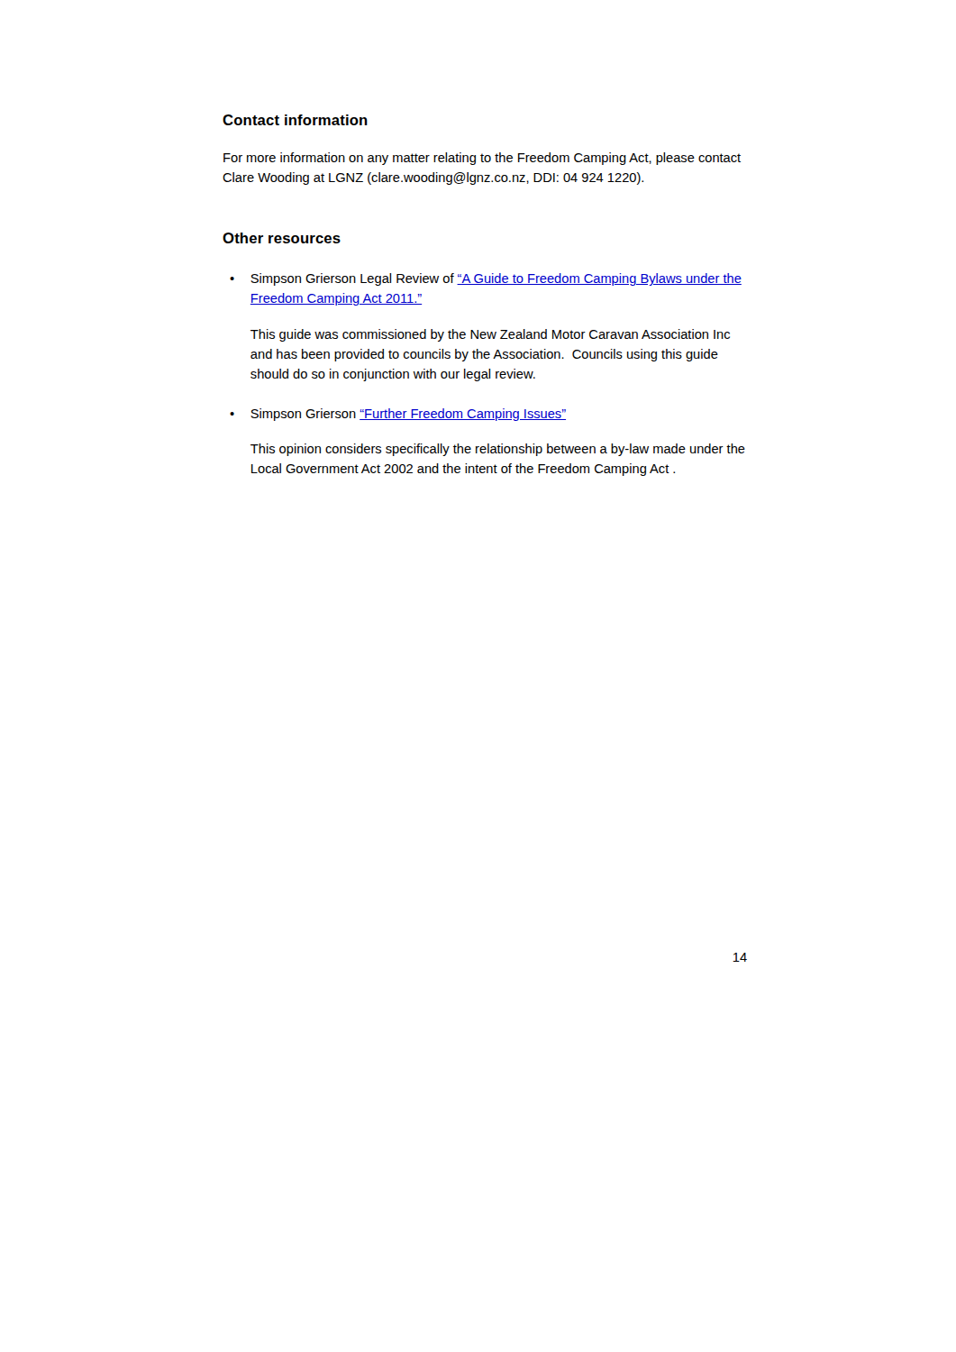Contact information
For more information on any matter relating to the Freedom Camping Act, please contact Clare Wooding at LGNZ (clare.wooding@lgnz.co.nz, DDI: 04 924 1220).
Other resources
Simpson Grierson Legal Review of “A Guide to Freedom Camping Bylaws under the Freedom Camping Act 2011.”
This guide was commissioned by the New Zealand Motor Caravan Association Inc and has been provided to councils by the Association. Councils using this guide should do so in conjunction with our legal review.
Simpson Grierson “Further Freedom Camping Issues”
This opinion considers specifically the relationship between a by-law made under the Local Government Act 2002 and the intent of the Freedom Camping Act .
14